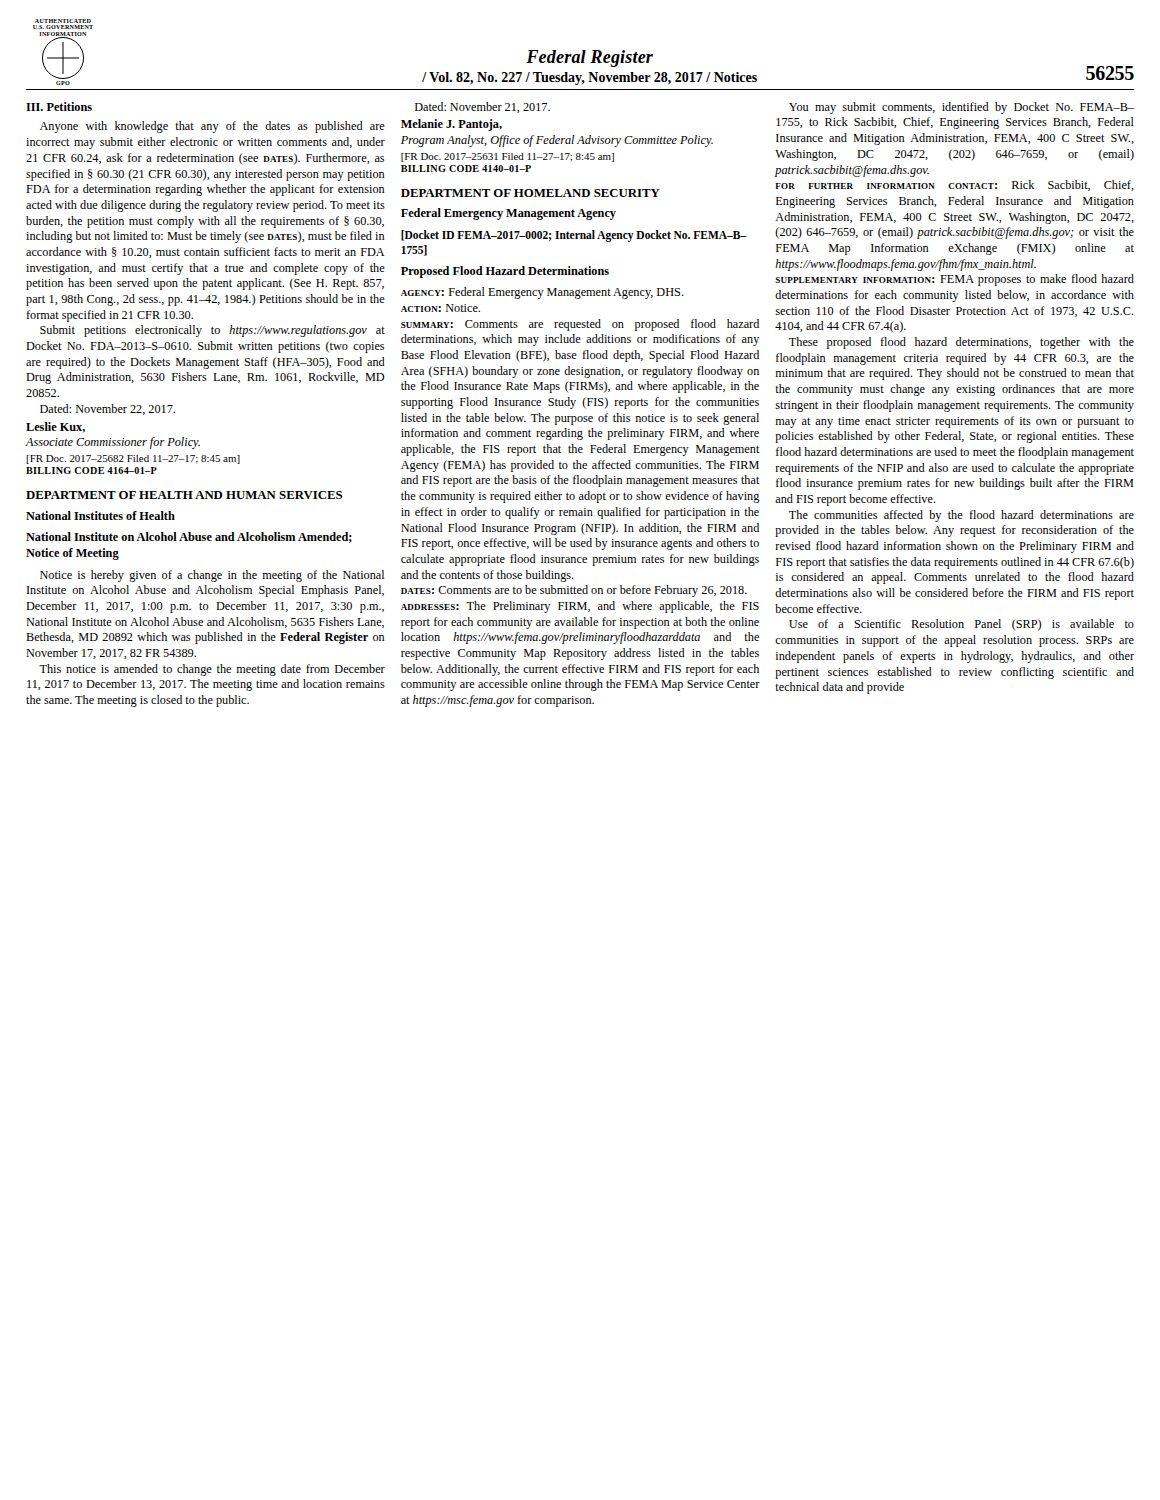AUTHENTICATED
U.S. GOVERNMENT
INFORMATION
GPO
Federal Register
/ Vol. 82, No. 227 / Tuesday, November 28, 2017 / Notices
56255
III. Petitions
Anyone with knowledge that any of the dates as published are incorrect may submit either electronic or written comments and, under 21 CFR 60.24, ask for a redetermination (see dates). Furthermore, as specified in § 60.30 (21 CFR 60.30), any interested person may petition FDA for a determination regarding whether the applicant for extension acted with due diligence during the regulatory review period. To meet its burden, the petition must comply with all the requirements of § 60.30, including but not limited to: Must be timely (see dates), must be filed in accordance with § 10.20, must contain sufficient facts to merit an FDA investigation, and must certify that a true and complete copy of the petition has been served upon the patent applicant. (See H. Rept. 857, part 1, 98th Cong., 2d sess., pp. 41–42, 1984.) Petitions should be in the format specified in 21 CFR 10.30.
Submit petitions electronically to https://www.regulations.gov at Docket No. FDA–2013–S–0610. Submit written petitions (two copies are required) to the Dockets Management Staff (HFA–305), Food and Drug Administration, 5630 Fishers Lane, Rm. 1061, Rockville, MD 20852.
Dated: November 22, 2017.
Leslie Kux,
Associate Commissioner for Policy.
[FR Doc. 2017–25682 Filed 11–27–17; 8:45 am]
BILLING CODE 4164–01–P
DEPARTMENT OF HEALTH AND HUMAN SERVICES
National Institutes of Health
National Institute on Alcohol Abuse and Alcoholism Amended; Notice of Meeting
Notice is hereby given of a change in the meeting of the National Institute on Alcohol Abuse and Alcoholism Special Emphasis Panel, December 11, 2017, 1:00 p.m. to December 11, 2017, 3:30 p.m., National Institute on Alcohol Abuse and Alcoholism, 5635 Fishers Lane, Bethesda, MD 20892 which was published in the Federal Register on November 17, 2017, 82 FR 54389.
This notice is amended to change the meeting date from December 11, 2017 to December 13, 2017. The meeting time and location remains the same. The meeting is closed to the public.
Dated: November 21, 2017.
Melanie J. Pantoja,
Program Analyst, Office of Federal Advisory Committee Policy.
[FR Doc. 2017–25631 Filed 11–27–17; 8:45 am]
BILLING CODE 4140–01–P
DEPARTMENT OF HOMELAND SECURITY
Federal Emergency Management Agency
[Docket ID FEMA–2017–0002; Internal Agency Docket No. FEMA–B–1755]
Proposed Flood Hazard Determinations
agency: Federal Emergency Management Agency, DHS.
action: Notice.
summary: Comments are requested on proposed flood hazard determinations, which may include additions or modifications of any Base Flood Elevation (BFE), base flood depth, Special Flood Hazard Area (SFHA) boundary or zone designation, or regulatory floodway on the Flood Insurance Rate Maps (FIRMs), and where applicable, in the supporting Flood Insurance Study (FIS) reports for the communities listed in the table below. The purpose of this notice is to seek general information and comment regarding the preliminary FIRM, and where applicable, the FIS report that the Federal Emergency Management Agency (FEMA) has provided to the affected communities. The FIRM and FIS report are the basis of the floodplain management measures that the community is required either to adopt or to show evidence of having in effect in order to qualify or remain qualified for participation in the National Flood Insurance Program (NFIP). In addition, the FIRM and FIS report, once effective, will be used by insurance agents and others to calculate appropriate flood insurance premium rates for new buildings and the contents of those buildings.
dates: Comments are to be submitted on or before February 26, 2018.
addresses: The Preliminary FIRM, and where applicable, the FIS report for each community are available for inspection at both the online location https://www.fema.gov/preliminaryfloodhazarddata and the respective Community Map Repository address listed in the tables below. Additionally, the current effective FIRM and FIS report for each community are accessible online through the FEMA Map Service Center at https://msc.fema.gov for comparison.
You may submit comments, identified by Docket No. FEMA–B–1755, to Rick Sacbibit, Chief, Engineering Services Branch, Federal Insurance and Mitigation Administration, FEMA, 400 C Street SW., Washington, DC 20472, (202) 646–7659, or (email) patrick.sacbibit@fema.dhs.gov.
for further information contact: Rick Sacbibit, Chief, Engineering Services Branch, Federal Insurance and Mitigation Administration, FEMA, 400 C Street SW., Washington, DC 20472, (202) 646–7659, or (email) patrick.sacbibit@fema.dhs.gov; or visit the FEMA Map Information eXchange (FMIX) online at https://www.floodmaps.fema.gov/fhm/fmx_main.html.
supplementary information: FEMA proposes to make flood hazard determinations for each community listed below, in accordance with section 110 of the Flood Disaster Protection Act of 1973, 42 U.S.C. 4104, and 44 CFR 67.4(a).
These proposed flood hazard determinations, together with the floodplain management criteria required by 44 CFR 60.3, are the minimum that are required. They should not be construed to mean that the community must change any existing ordinances that are more stringent in their floodplain management requirements. The community may at any time enact stricter requirements of its own or pursuant to policies established by other Federal, State, or regional entities. These flood hazard determinations are used to meet the floodplain management requirements of the NFIP and also are used to calculate the appropriate flood insurance premium rates for new buildings built after the FIRM and FIS report become effective.
The communities affected by the flood hazard determinations are provided in the tables below. Any request for reconsideration of the revised flood hazard information shown on the Preliminary FIRM and FIS report that satisfies the data requirements outlined in 44 CFR 67.6(b) is considered an appeal. Comments unrelated to the flood hazard determinations also will be considered before the FIRM and FIS report become effective.
Use of a Scientific Resolution Panel (SRP) is available to communities in support of the appeal resolution process. SRPs are independent panels of experts in hydrology, hydraulics, and other pertinent sciences established to review conflicting scientific and technical data and provide